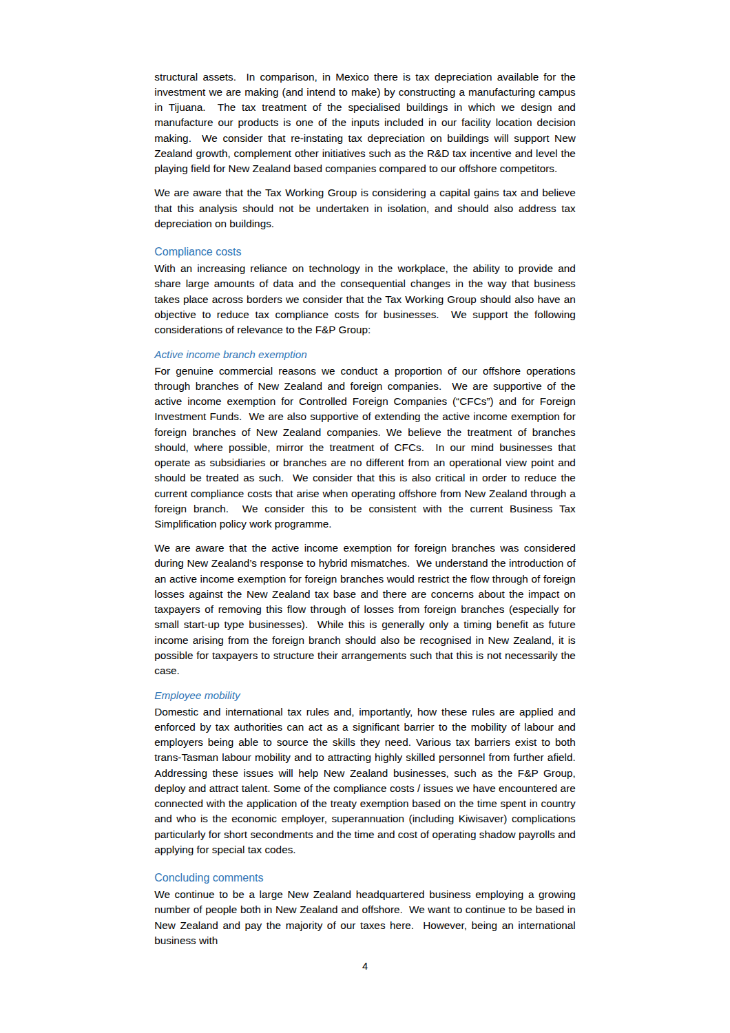structural assets. In comparison, in Mexico there is tax depreciation available for the investment we are making (and intend to make) by constructing a manufacturing campus in Tijuana. The tax treatment of the specialised buildings in which we design and manufacture our products is one of the inputs included in our facility location decision making. We consider that re-instating tax depreciation on buildings will support New Zealand growth, complement other initiatives such as the R&D tax incentive and level the playing field for New Zealand based companies compared to our offshore competitors.
We are aware that the Tax Working Group is considering a capital gains tax and believe that this analysis should not be undertaken in isolation, and should also address tax depreciation on buildings.
Compliance costs
With an increasing reliance on technology in the workplace, the ability to provide and share large amounts of data and the consequential changes in the way that business takes place across borders we consider that the Tax Working Group should also have an objective to reduce tax compliance costs for businesses. We support the following considerations of relevance to the F&P Group:
Active income branch exemption
For genuine commercial reasons we conduct a proportion of our offshore operations through branches of New Zealand and foreign companies. We are supportive of the active income exemption for Controlled Foreign Companies (“CFCs”) and for Foreign Investment Funds. We are also supportive of extending the active income exemption for foreign branches of New Zealand companies. We believe the treatment of branches should, where possible, mirror the treatment of CFCs. In our mind businesses that operate as subsidiaries or branches are no different from an operational view point and should be treated as such. We consider that this is also critical in order to reduce the current compliance costs that arise when operating offshore from New Zealand through a foreign branch. We consider this to be consistent with the current Business Tax Simplification policy work programme.
We are aware that the active income exemption for foreign branches was considered during New Zealand’s response to hybrid mismatches. We understand the introduction of an active income exemption for foreign branches would restrict the flow through of foreign losses against the New Zealand tax base and there are concerns about the impact on taxpayers of removing this flow through of losses from foreign branches (especially for small start-up type businesses). While this is generally only a timing benefit as future income arising from the foreign branch should also be recognised in New Zealand, it is possible for taxpayers to structure their arrangements such that this is not necessarily the case.
Employee mobility
Domestic and international tax rules and, importantly, how these rules are applied and enforced by tax authorities can act as a significant barrier to the mobility of labour and employers being able to source the skills they need. Various tax barriers exist to both trans-Tasman labour mobility and to attracting highly skilled personnel from further afield. Addressing these issues will help New Zealand businesses, such as the F&P Group, deploy and attract talent. Some of the compliance costs / issues we have encountered are connected with the application of the treaty exemption based on the time spent in country and who is the economic employer, superannuation (including Kiwisaver) complications particularly for short secondments and the time and cost of operating shadow payrolls and applying for special tax codes.
Concluding comments
We continue to be a large New Zealand headquartered business employing a growing number of people both in New Zealand and offshore. We want to continue to be based in New Zealand and pay the majority of our taxes here. However, being an international business with
4